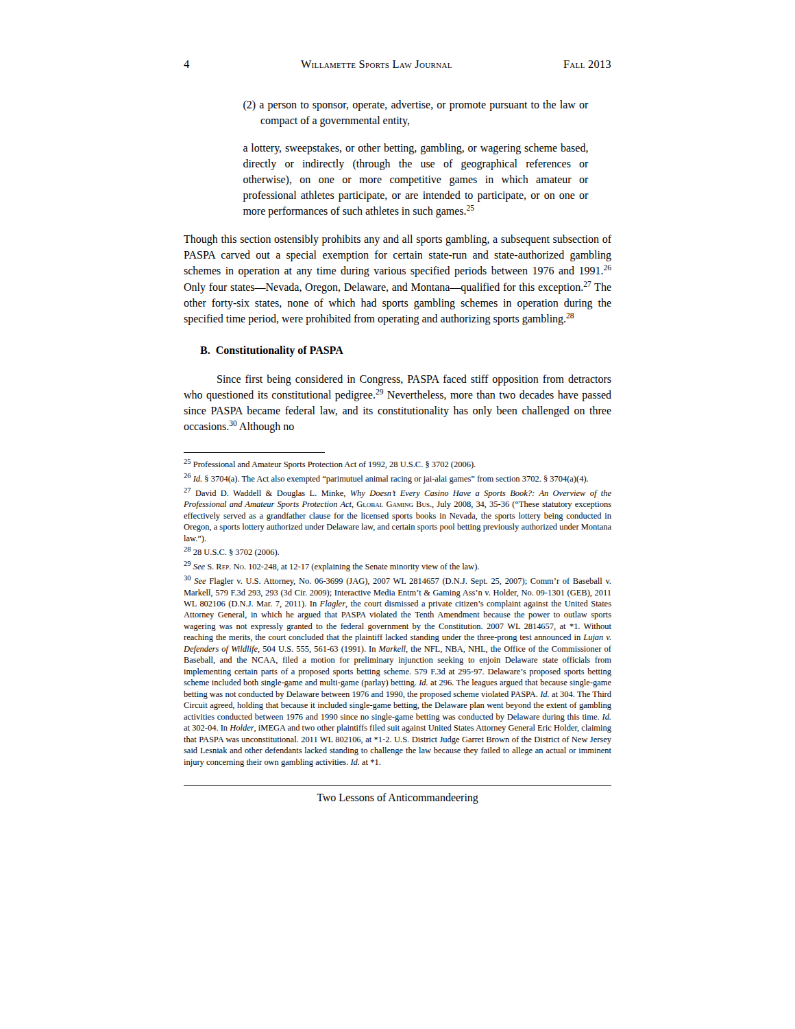4 Willamette Sports Law Journal Fall 2013
(2) a person to sponsor, operate, advertise, or promote pursuant to the law or compact of a governmental entity,
a lottery, sweepstakes, or other betting, gambling, or wagering scheme based, directly or indirectly (through the use of geographical references or otherwise), on one or more competitive games in which amateur or professional athletes participate, or are intended to participate, or on one or more performances of such athletes in such games.25
Though this section ostensibly prohibits any and all sports gambling, a subsequent subsection of PASPA carved out a special exemption for certain state-run and state-authorized gambling schemes in operation at any time during various specified periods between 1976 and 1991.26 Only four states—Nevada, Oregon, Delaware, and Montana—qualified for this exception.27 The other forty-six states, none of which had sports gambling schemes in operation during the specified time period, were prohibited from operating and authorizing sports gambling.28
B. Constitutionality of PASPA
Since first being considered in Congress, PASPA faced stiff opposition from detractors who questioned its constitutional pedigree.29 Nevertheless, more than two decades have passed since PASPA became federal law, and its constitutionality has only been challenged on three occasions.30 Although no
25 Professional and Amateur Sports Protection Act of 1992, 28 U.S.C. § 3702 (2006).
26 Id. § 3704(a). The Act also exempted “parimutuel animal racing or jai-alai games” from section 3702. § 3704(a)(4).
27 David D. Waddell & Douglas L. Minke, Why Doesn’t Every Casino Have a Sports Book?: An Overview of the Professional and Amateur Sports Protection Act, Global Gaming Bus., July 2008, 34, 35-36 (“These statutory exceptions effectively served as a grandfather clause for the licensed sports books in Nevada, the sports lottery being conducted in Oregon, a sports lottery authorized under Delaware law, and certain sports pool betting previously authorized under Montana law.”).
28 28 U.S.C. § 3702 (2006).
29 See S. Rep. No. 102-248, at 12-17 (explaining the Senate minority view of the law).
30 See Flagler v. U.S. Attorney, No. 06-3699 (JAG), 2007 WL 2814657 (D.N.J. Sept. 25, 2007); Comm’r of Baseball v. Markell, 579 F.3d 293, 293 (3d Cir. 2009); Interactive Media Entm’t & Gaming Ass’n v. Holder, No. 09-1301 (GEB), 2011 WL 802106 (D.N.J. Mar. 7, 2011). In Flagler, the court dismissed a private citizen’s complaint against the United States Attorney General, in which he argued that PASPA violated the Tenth Amendment because the power to outlaw sports wagering was not expressly granted to the federal government by the Constitution. 2007 WL 2814657, at *1. Without reaching the merits, the court concluded that the plaintiff lacked standing under the three-prong test announced in Lujan v. Defenders of Wildlife, 504 U.S. 555, 561-63 (1991). In Markell, the NFL, NBA, NHL, the Office of the Commissioner of Baseball, and the NCAA, filed a motion for preliminary injunction seeking to enjoin Delaware state officials from implementing certain parts of a proposed sports betting scheme. 579 F.3d at 295-97. Delaware’s proposed sports betting scheme included both single-game and multi-game (parlay) betting. Id. at 296. The leagues argued that because single-game betting was not conducted by Delaware between 1976 and 1990, the proposed scheme violated PASPA. Id. at 304. The Third Circuit agreed, holding that because it included single-game betting, the Delaware plan went beyond the extent of gambling activities conducted between 1976 and 1990 since no single-game betting was conducted by Delaware during this time. Id. at 302-04. In Holder, iMEGA and two other plaintiffs filed suit against United States Attorney General Eric Holder, claiming that PASPA was unconstitutional. 2011 WL 802106, at *1-2. U.S. District Judge Garret Brown of the District of New Jersey said Lesniak and other defendants lacked standing to challenge the law because they failed to allege an actual or imminent injury concerning their own gambling activities. Id. at *1.
Two Lessons of Anticommandeering